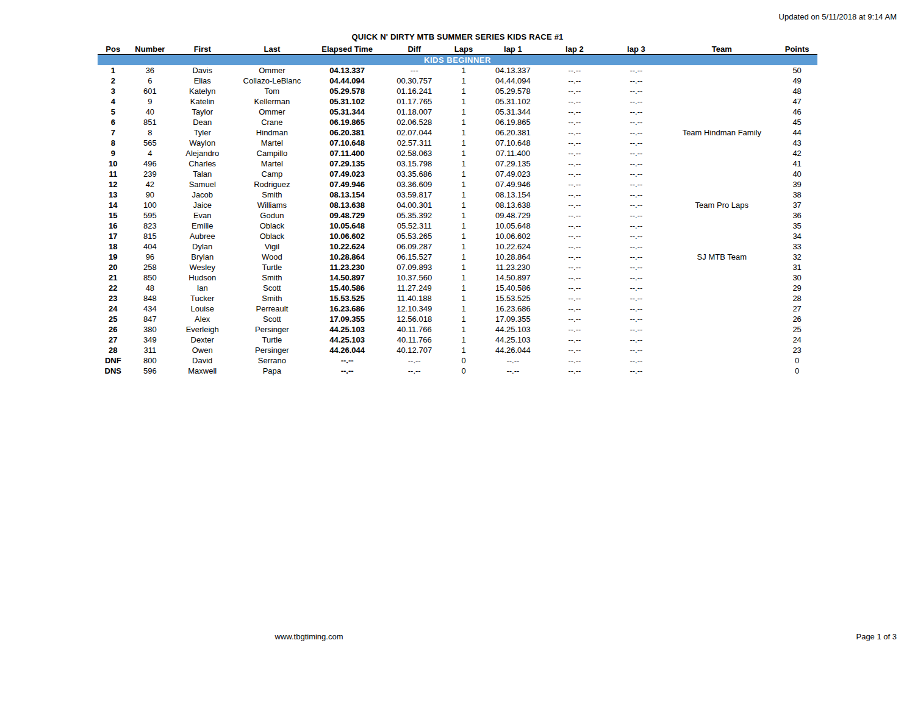Updated on 5/11/2018 at 9:14 AM
QUICK N' DIRTY MTB SUMMER SERIES KIDS RACE #1
| Pos | Number | First | Last | Elapsed Time | Diff | Laps | lap 1 | lap 2 | lap 3 | Team | Points |
| --- | --- | --- | --- | --- | --- | --- | --- | --- | --- | --- | --- |
| KIDS BEGINNER |
| 1 | 36 | Davis | Ommer | 04.13.337 | --- | 1 | 04.13.337 | --.-- | --.-- | | 50 |
| 2 | 6 | Elias | Collazo-LeBlanc | 04.44.094 | 00.30.757 | 1 | 04.44.094 | --.-- | --.-- | | 49 |
| 3 | 601 | Katelyn | Tom | 05.29.578 | 01.16.241 | 1 | 05.29.578 | --.-- | --.-- | | 48 |
| 4 | 9 | Katelin | Kellerman | 05.31.102 | 01.17.765 | 1 | 05.31.102 | --.-- | --.-- | | 47 |
| 5 | 40 | Taylor | Ommer | 05.31.344 | 01.18.007 | 1 | 05.31.344 | --.-- | --.-- | | 46 |
| 6 | 851 | Dean | Crane | 06.19.865 | 02.06.528 | 1 | 06.19.865 | --.-- | --.-- | | 45 |
| 7 | 8 | Tyler | Hindman | 06.20.381 | 02.07.044 | 1 | 06.20.381 | --.-- | --.-- | Team Hindman Family | 44 |
| 8 | 565 | Waylon | Martel | 07.10.648 | 02.57.311 | 1 | 07.10.648 | --.-- | --.-- | | 43 |
| 9 | 4 | Alejandro | Campillo | 07.11.400 | 02.58.063 | 1 | 07.11.400 | --.-- | --.-- | | 42 |
| 10 | 496 | Charles | Martel | 07.29.135 | 03.15.798 | 1 | 07.29.135 | --.-- | --.-- | | 41 |
| 11 | 239 | Talan | Camp | 07.49.023 | 03.35.686 | 1 | 07.49.023 | --.-- | --.-- | | 40 |
| 12 | 42 | Samuel | Rodriguez | 07.49.946 | 03.36.609 | 1 | 07.49.946 | --.-- | --.-- | | 39 |
| 13 | 90 | Jacob | Smith | 08.13.154 | 03.59.817 | 1 | 08.13.154 | --.-- | --.-- | | 38 |
| 14 | 100 | Jaice | Williams | 08.13.638 | 04.00.301 | 1 | 08.13.638 | --.-- | --.-- | Team Pro Laps | 37 |
| 15 | 595 | Evan | Godun | 09.48.729 | 05.35.392 | 1 | 09.48.729 | --.-- | --.-- | | 36 |
| 16 | 823 | Emilie | Oblack | 10.05.648 | 05.52.311 | 1 | 10.05.648 | --.-- | --.-- | | 35 |
| 17 | 815 | Aubree | Oblack | 10.06.602 | 05.53.265 | 1 | 10.06.602 | --.-- | --.-- | | 34 |
| 18 | 404 | Dylan | Vigil | 10.22.624 | 06.09.287 | 1 | 10.22.624 | --.-- | --.-- | | 33 |
| 19 | 96 | Brylan | Wood | 10.28.864 | 06.15.527 | 1 | 10.28.864 | --.-- | --.-- | SJ MTB Team | 32 |
| 20 | 258 | Wesley | Turtle | 11.23.230 | 07.09.893 | 1 | 11.23.230 | --.-- | --.-- | | 31 |
| 21 | 850 | Hudson | Smith | 14.50.897 | 10.37.560 | 1 | 14.50.897 | --.-- | --.-- | | 30 |
| 22 | 48 | Ian | Scott | 15.40.586 | 11.27.249 | 1 | 15.40.586 | --.-- | --.-- | | 29 |
| 23 | 848 | Tucker | Smith | 15.53.525 | 11.40.188 | 1 | 15.53.525 | --.-- | --.-- | | 28 |
| 24 | 434 | Louise | Perreault | 16.23.686 | 12.10.349 | 1 | 16.23.686 | --.-- | --.-- | | 27 |
| 25 | 847 | Alex | Scott | 17.09.355 | 12.56.018 | 1 | 17.09.355 | --.-- | --.-- | | 26 |
| 26 | 380 | Everleigh | Persinger | 44.25.103 | 40.11.766 | 1 | 44.25.103 | --.-- | --.-- | | 25 |
| 27 | 349 | Dexter | Turtle | 44.25.103 | 40.11.766 | 1 | 44.25.103 | --.-- | --.-- | | 24 |
| 28 | 311 | Owen | Persinger | 44.26.044 | 40.12.707 | 1 | 44.26.044 | --.-- | --.-- | | 23 |
| DNF | 800 | David | Serrano | --.-- | --.-- | 0 | --.-- | --.-- | --.-- | | 0 |
| DNS | 596 | Maxwell | Papa | --.-- | --.-- | 0 | --.-- | --.-- | --.-- | | 0 |
www.tbgtiming.com Page 1 of 3